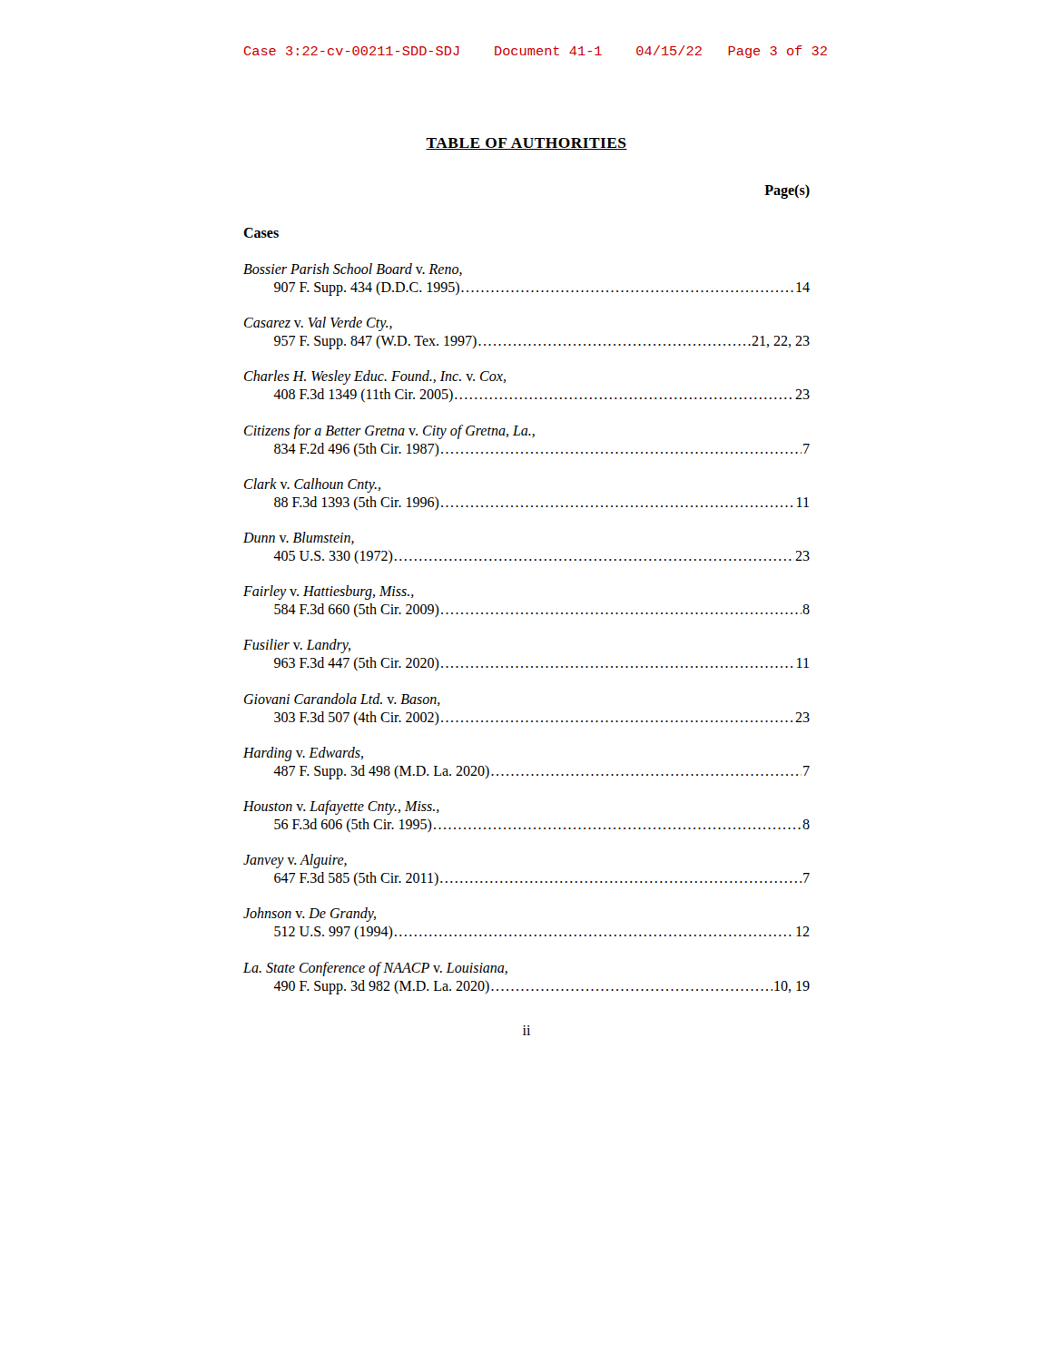Case 3:22-cv-00211-SDD-SDJ Document 41-1 04/15/22 Page 3 of 32
TABLE OF AUTHORITIES
Page(s)
Cases
Bossier Parish School Board v. Reno,
907 F. Supp. 434 (D.D.C. 1995) .................................................................................................. 14
Casarez v. Val Verde Cty.,
957 F. Supp. 847 (W.D. Tex. 1997) .................................................................................................. 21, 22, 23
Charles H. Wesley Educ. Found., Inc. v. Cox,
408 F.3d 1349 (11th Cir. 2005) .................................................................................................. 23
Citizens for a Better Gretna v. City of Gretna, La.,
834 F.2d 496 (5th Cir. 1987) .................................................................................................. 7
Clark v. Calhoun Cnty.,
88 F.3d 1393 (5th Cir. 1996) .................................................................................................. 11
Dunn v. Blumstein,
405 U.S. 330 (1972) .................................................................................................. 23
Fairley v. Hattiesburg, Miss.,
584 F.3d 660 (5th Cir. 2009) .................................................................................................. 8
Fusilier v. Landry,
963 F.3d 447 (5th Cir. 2020) .................................................................................................. 11
Giovani Carandola Ltd. v. Bason,
303 F.3d 507 (4th Cir. 2002) .................................................................................................. 23
Harding v. Edwards,
487 F. Supp. 3d 498 (M.D. La. 2020) .................................................................................................. 7
Houston v. Lafayette Cnty., Miss.,
56 F.3d 606 (5th Cir. 1995) .................................................................................................. 8
Janvey v. Alguire,
647 F.3d 585 (5th Cir. 2011) .................................................................................................. 7
Johnson v. De Grandy,
512 U.S. 997 (1994) .................................................................................................. 12
La. State Conference of NAACP v. Louisiana,
490 F. Supp. 3d 982 (M.D. La. 2020) .................................................................................................. 10, 19
ii